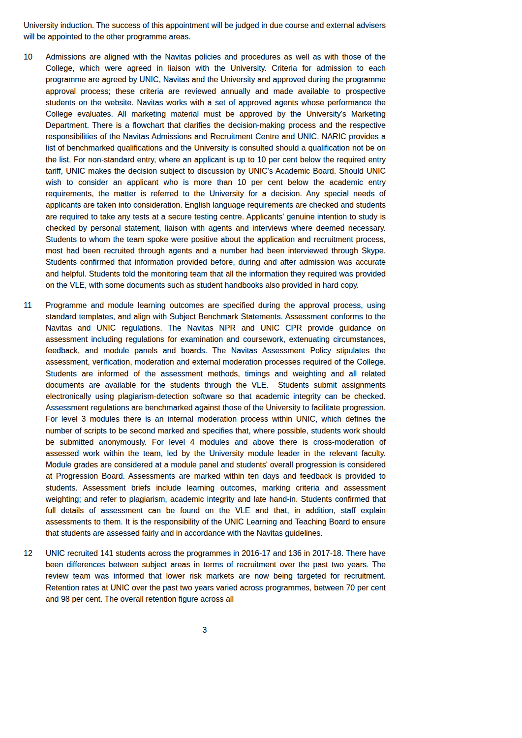University induction. The success of this appointment will be judged in due course and external advisers will be appointed to the other programme areas.
10
Admissions are aligned with the Navitas policies and procedures as well as with those of the College, which were agreed in liaison with the University. Criteria for admission to each programme are agreed by UNIC, Navitas and the University and approved during the programme approval process; these criteria are reviewed annually and made available to prospective students on the website. Navitas works with a set of approved agents whose performance the College evaluates. All marketing material must be approved by the University's Marketing Department. There is a flowchart that clarifies the decision-making process and the respective responsibilities of the Navitas Admissions and Recruitment Centre and UNIC. NARIC provides a list of benchmarked qualifications and the University is consulted should a qualification not be on the list. For non-standard entry, where an applicant is up to 10 per cent below the required entry tariff, UNIC makes the decision subject to discussion by UNIC's Academic Board. Should UNIC wish to consider an applicant who is more than 10 per cent below the academic entry requirements, the matter is referred to the University for a decision. Any special needs of applicants are taken into consideration. English language requirements are checked and students are required to take any tests at a secure testing centre. Applicants' genuine intention to study is checked by personal statement, liaison with agents and interviews where deemed necessary. Students to whom the team spoke were positive about the application and recruitment process, most had been recruited through agents and a number had been interviewed through Skype. Students confirmed that information provided before, during and after admission was accurate and helpful. Students told the monitoring team that all the information they required was provided on the VLE, with some documents such as student handbooks also provided in hard copy.
11
Programme and module learning outcomes are specified during the approval process, using standard templates, and align with Subject Benchmark Statements. Assessment conforms to the Navitas and UNIC regulations. The Navitas NPR and UNIC CPR provide guidance on assessment including regulations for examination and coursework, extenuating circumstances, feedback, and module panels and boards. The Navitas Assessment Policy stipulates the assessment, verification, moderation and external moderation processes required of the College. Students are informed of the assessment methods, timings and weighting and all related documents are available for the students through the VLE. Students submit assignments electronically using plagiarism-detection software so that academic integrity can be checked. Assessment regulations are benchmarked against those of the University to facilitate progression. For level 3 modules there is an internal moderation process within UNIC, which defines the number of scripts to be second marked and specifies that, where possible, students work should be submitted anonymously. For level 4 modules and above there is cross-moderation of assessed work within the team, led by the University module leader in the relevant faculty. Module grades are considered at a module panel and students' overall progression is considered at Progression Board. Assessments are marked within ten days and feedback is provided to students. Assessment briefs include learning outcomes, marking criteria and assessment weighting; and refer to plagiarism, academic integrity and late hand-in. Students confirmed that full details of assessment can be found on the VLE and that, in addition, staff explain assessments to them. It is the responsibility of the UNIC Learning and Teaching Board to ensure that students are assessed fairly and in accordance with the Navitas guidelines.
12
UNIC recruited 141 students across the programmes in 2016-17 and 136 in 2017-18. There have been differences between subject areas in terms of recruitment over the past two years. The review team was informed that lower risk markets are now being targeted for recruitment. Retention rates at UNIC over the past two years varied across programmes, between 70 per cent and 98 per cent. The overall retention figure across all
3